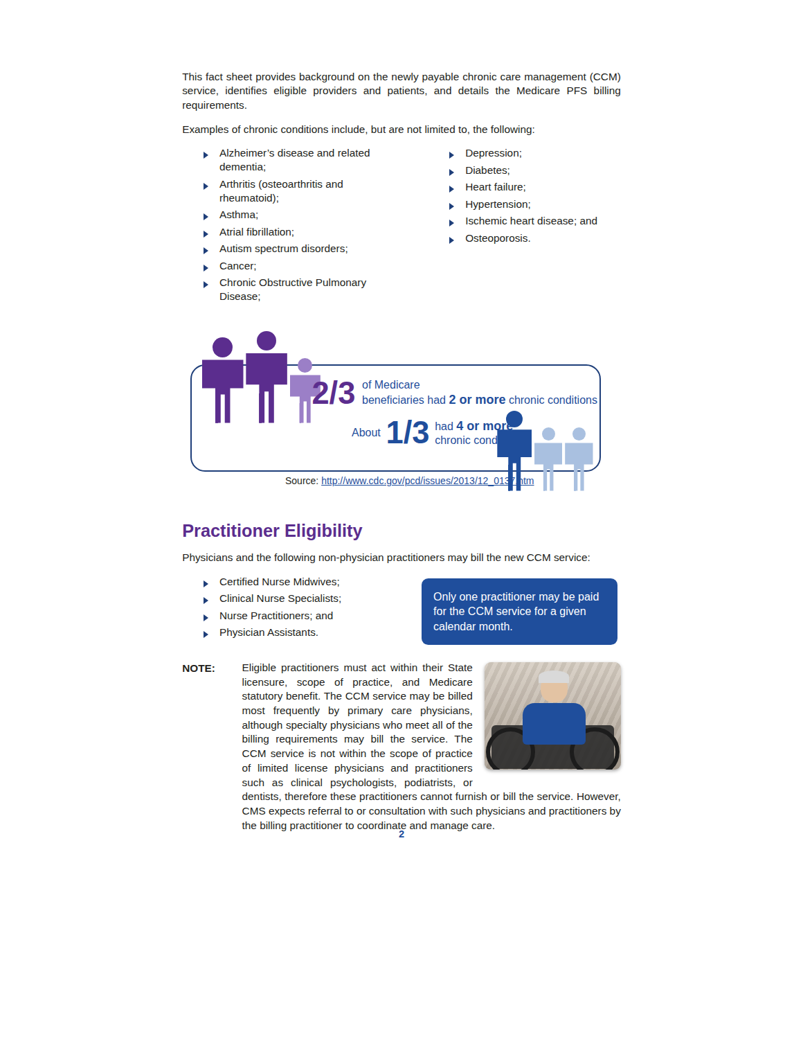This fact sheet provides background on the newly payable chronic care management (CCM) service, identifies eligible providers and patients, and details the Medicare PFS billing requirements.
Examples of chronic conditions include, but are not limited to, the following:
Alzheimer’s disease and related dementia;
Arthritis (osteoarthritis and rheumatoid);
Asthma;
Atrial fibrillation;
Autism spectrum disorders;
Cancer;
Chronic Obstructive Pulmonary Disease;
Depression;
Diabetes;
Heart failure;
Hypertension;
Ischemic heart disease; and
Osteoporosis.
2/3
of Medicare
beneficiaries had 2 or more chronic conditions
About
1/3
had 4 or more
chronic conditions
Source: http://www.cdc.gov/pcd/issues/2013/12_0137.htm
Practitioner Eligibility
Physicians and the following non-physician practitioners may bill the new CCM service:
Certified Nurse Midwives;
Clinical Nurse Specialists;
Nurse Practitioners; and
Physician Assistants.
Only one practitioner may be paid for the CCM service for a given calendar month.
NOTE:
Eligible practitioners must act within their State licensure, scope of practice, and Medicare statutory benefit. The CCM service may be billed most frequently by primary care physicians, although specialty physicians who meet all of the billing requirements may bill the service. The CCM service is not within the scope of practice of limited license physicians and practitioners such as clinical psychologists, podiatrists, or dentists, therefore these practitioners cannot furnish or bill the service. However, CMS expects referral to or consultation with such physicians and practitioners by the billing practitioner to coordinate and manage care.
2